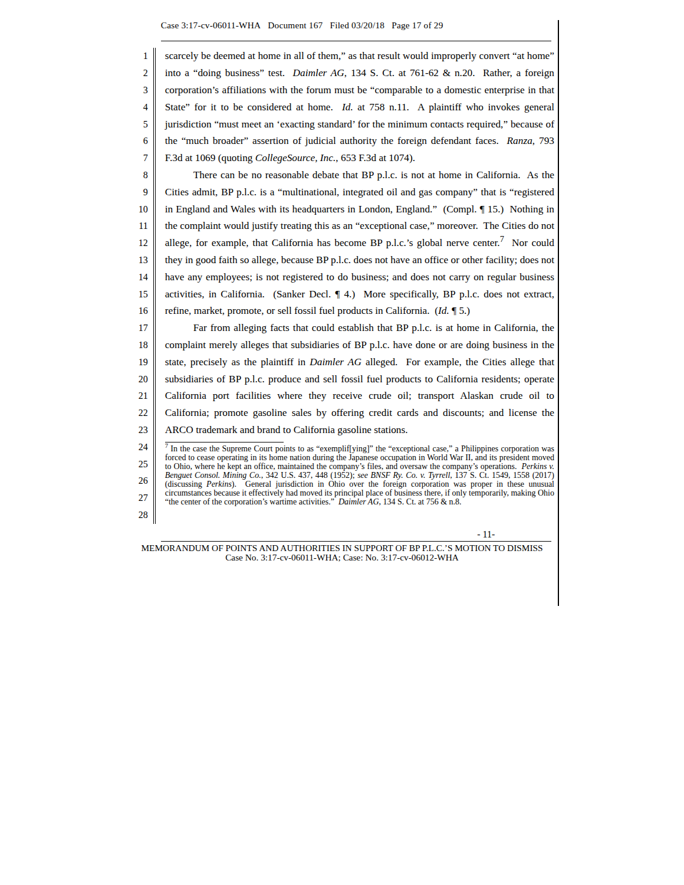Case 3:17-cv-06011-WHA Document 167 Filed 03/20/18 Page 17 of 29
1
2
3
4
5
6
7
8
9
10
11
12
13
14
15
16
17
18
19
20
21
22
23
24
25
26
27
28
scarcely be deemed at home in all of them,” as that result would improperly convert “at home” into a “doing business” test. Daimler AG, 134 S. Ct. at 761-62 & n.20. Rather, a foreign corporation’s affiliations with the forum must be “comparable to a domestic enterprise in that State” for it to be considered at home. Id. at 758 n.11. A plaintiff who invokes general jurisdiction “must meet an ‘exacting standard’ for the minimum contacts required,” because of the “much broader” assertion of judicial authority the foreign defendant faces. Ranza, 793 F.3d at 1069 (quoting CollegeSource, Inc., 653 F.3d at 1074).
There can be no reasonable debate that BP p.l.c. is not at home in California. As the Cities admit, BP p.l.c. is a “multinational, integrated oil and gas company” that is “registered in England and Wales with its headquarters in London, England.” (Compl. ¶ 15.) Nothing in the complaint would justify treating this as an “exceptional case,” moreover. The Cities do not allege, for example, that California has become BP p.l.c.’s global nerve center.7 Nor could they in good faith so allege, because BP p.l.c. does not have an office or other facility; does not have any employees; is not registered to do business; and does not carry on regular business activities, in California. (Sanker Decl. ¶ 4.) More specifically, BP p.l.c. does not extract, refine, market, promote, or sell fossil fuel products in California. (Id. ¶ 5.)
Far from alleging facts that could establish that BP p.l.c. is at home in California, the complaint merely alleges that subsidiaries of BP p.l.c. have done or are doing business in the state, precisely as the plaintiff in Daimler AG alleged. For example, the Cities allege that subsidiaries of BP p.l.c. produce and sell fossil fuel products to California residents; operate California port facilities where they receive crude oil; transport Alaskan crude oil to California; promote gasoline sales by offering credit cards and discounts; and license the ARCO trademark and brand to California gasoline stations.
7 In the case the Supreme Court points to as “exemplif[ying]” the “exceptional case,” a Philippines corporation was forced to cease operating in its home nation during the Japanese occupation in World War II, and its president moved to Ohio, where he kept an office, maintained the company’s files, and oversaw the company’s operations. Perkins v. Benguet Consol. Mining Co., 342 U.S. 437, 448 (1952); see BNSF Ry. Co. v. Tyrrell, 137 S. Ct. 1549, 1558 (2017) (discussing Perkins). General jurisdiction in Ohio over the foreign corporation was proper in these unusual circumstances because it effectively had moved its principal place of business there, if only temporarily, making Ohio “the center of the corporation’s wartime activities.” Daimler AG, 134 S. Ct. at 756 & n.8.
- 11-
MEMORANDUM OF POINTS AND AUTHORITIES IN SUPPORT OF BP P.L.C.’S MOTION TO DISMISS
Case No. 3:17-cv-06011-WHA; Case: No. 3:17-cv-06012-WHA